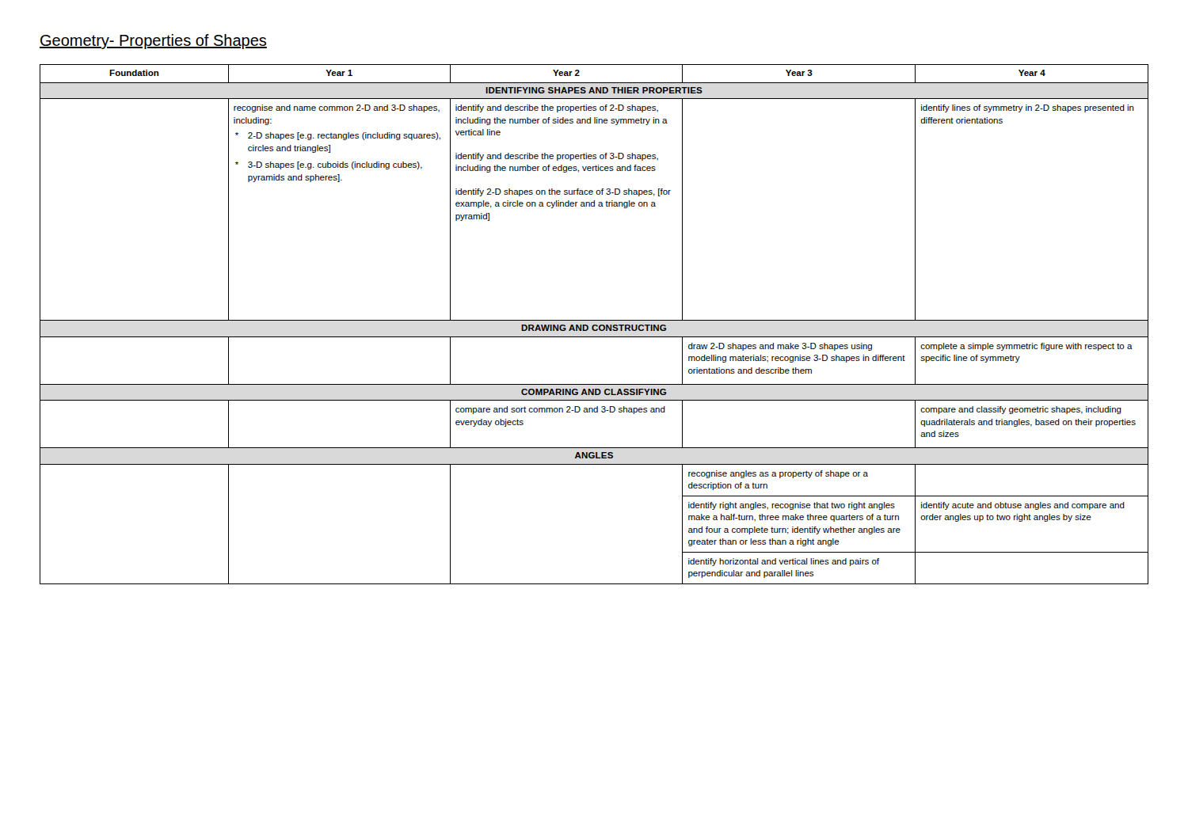Geometry- Properties of Shapes
| Foundation | Year 1 | Year 2 | Year 3 | Year 4 |
| --- | --- | --- | --- | --- |
| IDENTIFYING SHAPES AND THIER PROPERTIES |
| | recognise and name common 2-D and 3-D shapes, including: 2-D shapes [e.g. rectangles (including squares), circles and triangles] 3-D shapes [e.g. cuboids (including cubes), pyramids and spheres]. | identify and describe the properties of 2-D shapes, including the number of sides and line symmetry in a vertical line identify and describe the properties of 3-D shapes, including the number of edges, vertices and faces identify 2-D shapes on the surface of 3-D shapes, [for example, a circle on a cylinder and a triangle on a pyramid] | | identify lines of symmetry in 2-D shapes presented in different orientations |
| DRAWING AND CONSTRUCTING |
| | | | draw 2-D shapes and make 3-D shapes using modelling materials; recognise 3-D shapes in different orientations and describe them | complete a simple symmetric figure with respect to a specific line of symmetry |
| COMPARING AND CLASSIFYING |
| | | compare and sort common 2-D and 3-D shapes and everyday objects | | compare and classify geometric shapes, including quadrilaterals and triangles, based on their properties and sizes |
| ANGLES |
| | | | recognise angles as a property of shape or a description of a turn | |
| identify right angles, recognise that two right angles make a half-turn, three make three quarters of a turn and four a complete turn; identify whether angles are greater than or less than a right angle | identify acute and obtuse angles and compare and order angles up to two right angles by size |
| identify horizontal and vertical lines and pairs of perpendicular and parallel lines | |